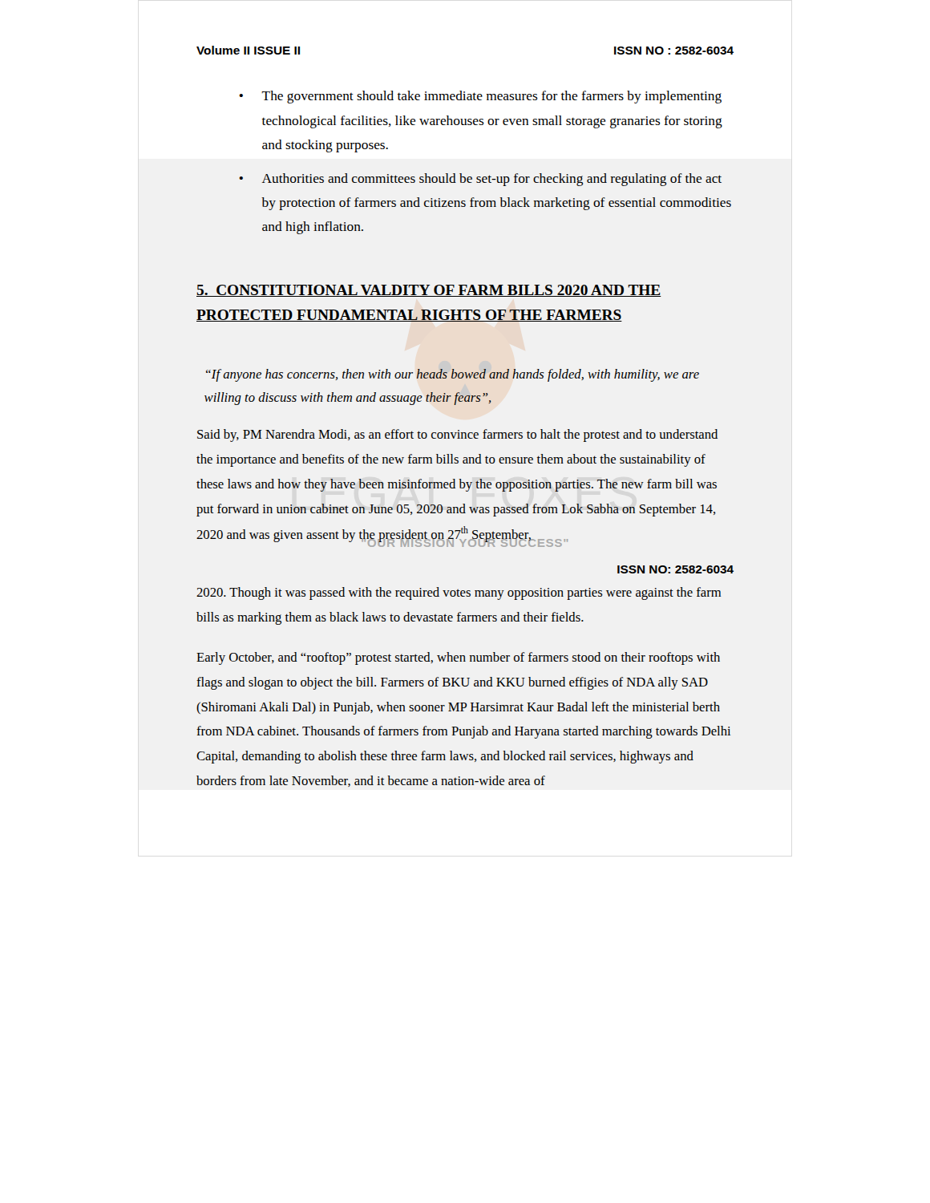LEGAL FOXES
"OUR MISSION YOUR SUCCESS"
Volume II ISSUE II ISSN NO : 2582-6034
The government should take immediate measures for the farmers by implementing technological facilities, like warehouses or even small storage granaries for storing and stocking purposes.
Authorities and committees should be set-up for checking and regulating of the act by protection of farmers and citizens from black marketing of essential commodities and high inflation.
5. CONSTITUTIONAL VALDITY OF FARM BILLS 2020 AND THE PROTECTED FUNDAMENTAL RIGHTS OF THE FARMERS
“If anyone has concerns, then with our heads bowed and hands folded, with humility, we are willing to discuss with them and assuage their fears”,
Said by, PM Narendra Modi, as an effort to convince farmers to halt the protest and to understand the importance and benefits of the new farm bills and to ensure them about the sustainability of these laws and how they have been misinformed by the opposition parties. The new farm bill was put forward in union cabinet on June 05, 2020 and was passed from Lok Sabha on September 14, 2020 and was given assent by the president on 27th September,
ISSN NO: 2582-6034
2020. Though it was passed with the required votes many opposition parties were against the farm bills as marking them as black laws to devastate farmers and their fields.
Early October, and “rooftop” protest started, when number of farmers stood on their rooftops with flags and slogan to object the bill. Farmers of BKU and KKU burned effigies of NDA ally SAD (Shiromani Akali Dal) in Punjab, when sooner MP Harsimrat Kaur Badal left the ministerial berth from NDA cabinet. Thousands of farmers from Punjab and Haryana started marching towards Delhi Capital, demanding to abolish these three farm laws, and blocked rail services, highways and borders from late November, and it became a nation-wide area of